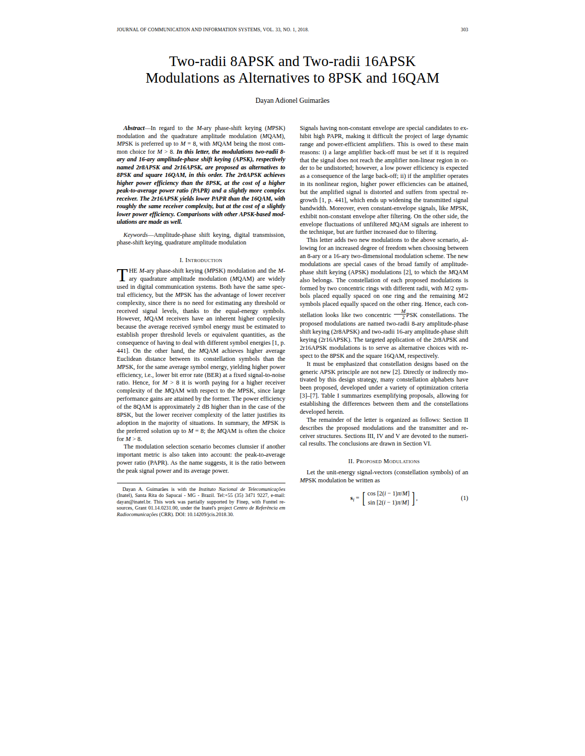Journal of Communication and Information Systems, vol. 33, no. 1, 2018. 303
Two-radii 8APSK and Two-radii 16APSK
Modulations as Alternatives to 8PSK and 16QAM
Dayan Adionel Guimarães
Abstract—In regard to the M-ary phase-shift keying (MPSK) modulation and the quadrature amplitude modulation (MQAM), MPSK is preferred up to M = 8, with MQAM being the most common choice for M > 8. In this letter, the modulations two-radii 8-ary and 16-ary amplitude-phase shift keying (APSK), respectively named 2r8APSK and 2r16APSK, are proposed as alternatives to 8PSK and square 16QAM, in this order. The 2r8APSK achieves higher power efficiency than the 8PSK, at the cost of a higher peak-to-average power ratio (PAPR) and a slightly more complex receiver. The 2r16APSK yields lower PAPR than the 16QAM, with roughly the same receiver complexity, but at the cost of a slightly lower power efficiency. Comparisons with other APSK-based modulations are made as well.
Keywords—Amplitude-phase shift keying, digital transmission, phase-shift keying, quadrature amplitude modulation
I. Introduction
THE M-ary phase-shift keying (MPSK) modulation and the M-ary quadrature amplitude modulation (MQAM) are widely used in digital communication systems. Both have the same spectral efficiency, but the MPSK has the advantage of lower receiver complexity, since there is no need for estimating any threshold or received signal levels, thanks to the equal-energy symbols. However, MQAM receivers have an inherent higher complexity because the average received symbol energy must be estimated to establish proper threshold levels or equivalent quantities, as the consequence of having to deal with different symbol energies [1, p. 441]. On the other hand, the MQAM achieves higher average Euclidean distance between its constellation symbols than the MPSK, for the same average symbol energy, yielding higher power efficiency, i.e., lower bit error rate (BER) at a fixed signal-to-noise ratio. Hence, for M > 8 it is worth paying for a higher receiver complexity of the MQAM with respect to the MPSK, since large performance gains are attained by the former. The power efficiency of the 8QAM is approximately 2 dB higher than in the case of the 8PSK, but the lower receiver complexity of the latter justifies its adoption in the majority of situations. In summary, the MPSK is the preferred solution up to M = 8; the MQAM is often the choice for M > 8.
The modulation selection scenario becomes clumsier if another important metric is also taken into account: the peak-to-average power ratio (PAPR). As the name suggests, it is the ratio between the peak signal power and its average power.
Dayan A. Guimarães is with the Instituto Nacional de Telecomunicações (Inatel), Santa Rita do Sapucaí - MG - Brazil. Tel:+55 (35) 3471 9227, e-mail: dayan@inatel.br. This work was partially supported by Finep, with Funttel resources, Grant 01.14.0231.00, under the Inatel's project Centro de Referência em Radiocomunicações (CRR). DOI: 10.14209/jcis.2018.30.
Signals having non-constant envelope are special candidates to exhibit high PAPR, making it difficult the project of large dynamic range and power-efficient amplifiers. This is owed to these main reasons: i) a large amplifier back-off must be set if it is required that the signal does not reach the amplifier non-linear region in order to be undistorted; however, a low power efficiency is expected as a consequence of the large back-off; ii) if the amplifier operates in its nonlinear region, higher power efficiencies can be attained, but the amplified signal is distorted and suffers from spectral regrowth [1, p. 441], which ends up widening the transmitted signal bandwidth. Moreover, even constant-envelope signals, like MPSK, exhibit non-constant envelope after filtering. On the other side, the envelope fluctuations of unfiltered MQAM signals are inherent to the technique, but are further increased due to filtering.
This letter adds two new modulations to the above scenario, allowing for an increased degree of freedom when choosing between an 8-ary or a 16-ary two-dimensional modulation scheme. The new modulations are special cases of the broad family of amplitude-phase shift keying (APSK) modulations [2], to which the MQAM also belongs. The constellation of each proposed modulations is formed by two concentric rings with different radii, with M/2 symbols placed equally spaced on one ring and the remaining M/2 symbols placed equally spaced on the other ring. Hence, each constellation looks like two concentric M 2 PSK constellations. The proposed modulations are named two-radii 8-ary amplitude-phase shift keying (2r8APSK) and two-radii 16-ary amplitude-phase shift keying (2r16APSK). The targeted application of the 2r8APSK and 2r16APSK modulations is to serve as alternative choices with respect to the 8PSK and the square 16QAM, respectively.
It must be emphasized that constellation designs based on the generic APSK principle are not new [2]. Directly or indirectly motivated by this design strategy, many constellation alphabets have been proposed, developed under a variety of optimization criteria [3]–[7]. Table I summarizes exemplifying proposals, allowing for establishing the differences between them and the constellations developed herein.
The remainder of the letter is organized as follows: Section II describes the proposed modulations and the transmitter and receiver structures. Sections III, IV and V are devoted to the numerical results. The conclusions are drawn in Section VI.
II. Proposed Modulations
Let the unit-energy signal-vectors (constellation symbols) of an MPSK modulation be written as
si = [ cos [2(i − 1)π/M] sin [2(i − 1)π/M] ] , (1)